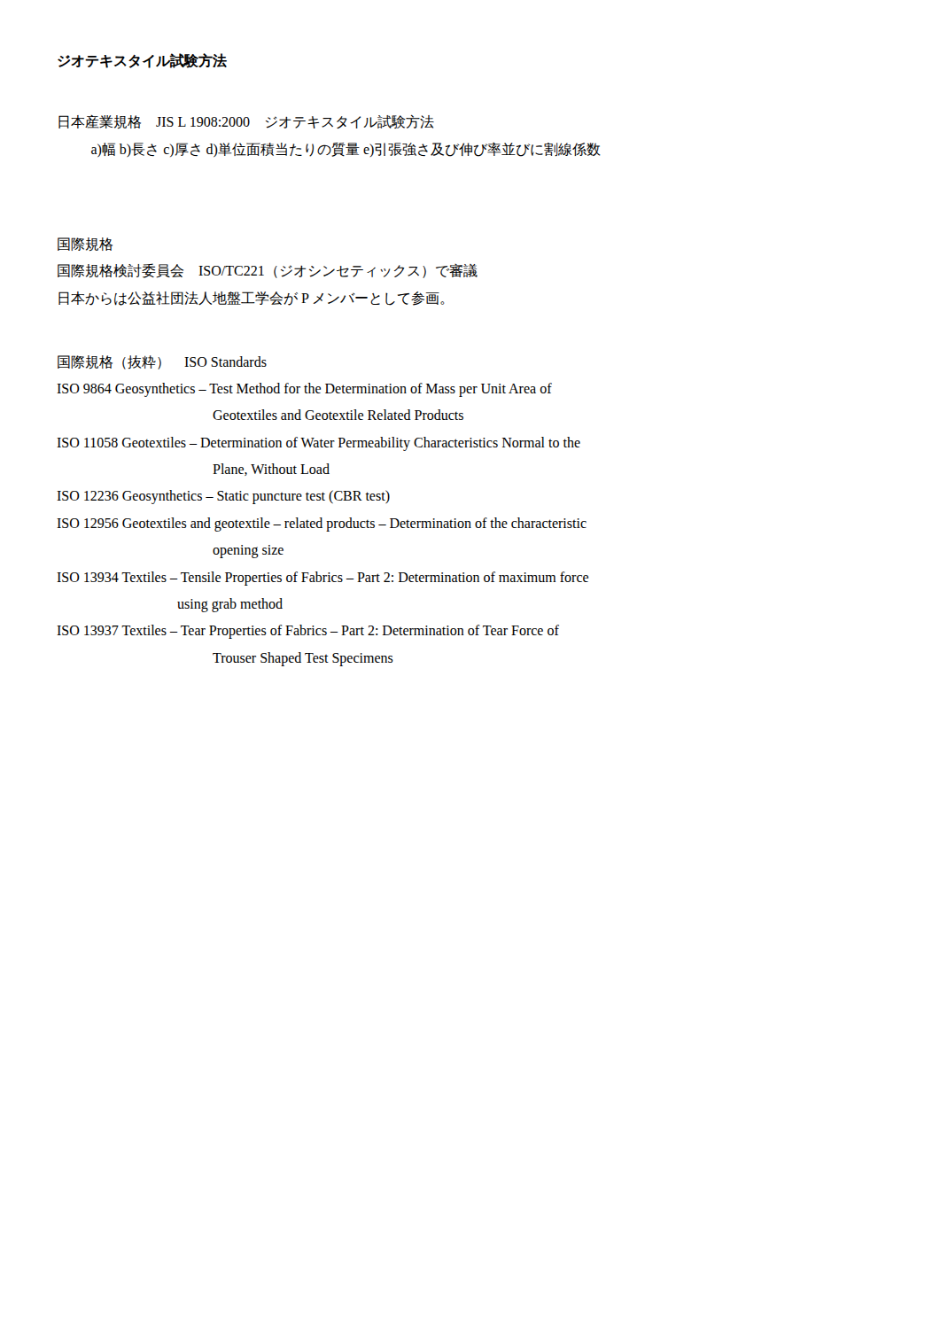ジオテキスタイル試験方法
日本産業規格　JIS L 1908:2000　ジオテキスタイル試験方法
a)幅 b)長さ c)厚さ d)単位面積当たりの質量 e)引張強さ及び伸び率並びに割線係数
国際規格
国際規格検討委員会　ISO/TC221（ジオシンセティックス）で審議
日本からは公益社団法人地盤工学会が P メンバーとして参画。
国際規格（抜粋）　ISO Standards
ISO 9864 Geosynthetics – Test Method for the Determination of Mass per Unit Area of
Geotextiles and Geotextile Related Products
ISO 11058 Geotextiles – Determination of Water Permeability Characteristics Normal to the
Plane, Without Load
ISO 12236 Geosynthetics – Static puncture test (CBR test)
ISO 12956 Geotextiles and geotextile – related products – Determination of the characteristic
opening size
ISO 13934 Textiles – Tensile Properties of Fabrics – Part 2: Determination of maximum force
using grab method
ISO 13937 Textiles – Tear Properties of Fabrics – Part 2: Determination of Tear Force of
Trouser Shaped Test Specimens